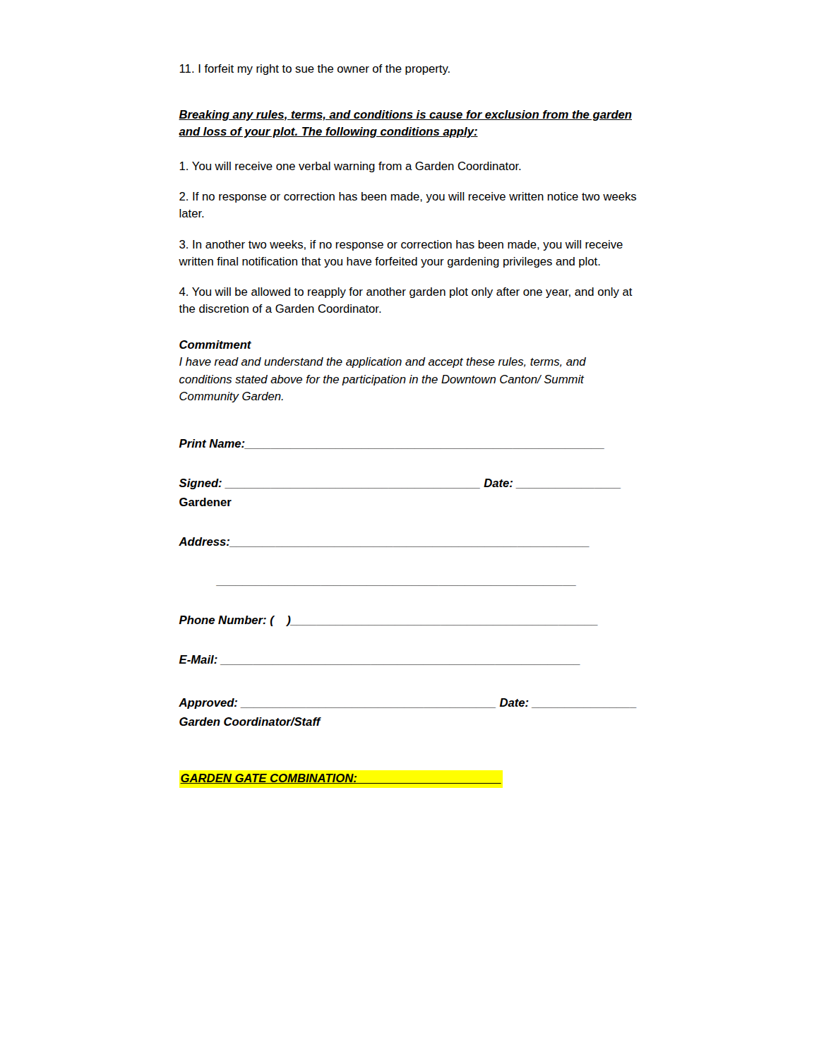11. I forfeit my right to sue the owner of the property.
Breaking any rules, terms, and conditions is cause for exclusion from the garden and loss of your plot. The following conditions apply:
1. You will receive one verbal warning from a Garden Coordinator.
2. If no response or correction has been made, you will receive written notice two weeks later.
3. In another two weeks, if no response or correction has been made, you will receive written final notification that you have forfeited your gardening privileges and plot.
4. You will be allowed to reapply for another garden plot only after one year, and only at the discretion of a Garden Coordinator.
Commitment
I have read and understand the application and accept these rules, terms, and conditions stated above for the participation in the Downtown Canton/ Summit Community Garden.
Print Name:_______________________________________________________
Signed: _______________________________________ Date: ________________
Gardener
Address:_______________________________________________________
_______________________________________________________
Phone Number: ( )_______________________________________________
E-Mail: _______________________________________________________
Approved: _______________________________________ Date: ________________
Garden Coordinator/Staff
GARDEN GATE COMBINATION:______________________